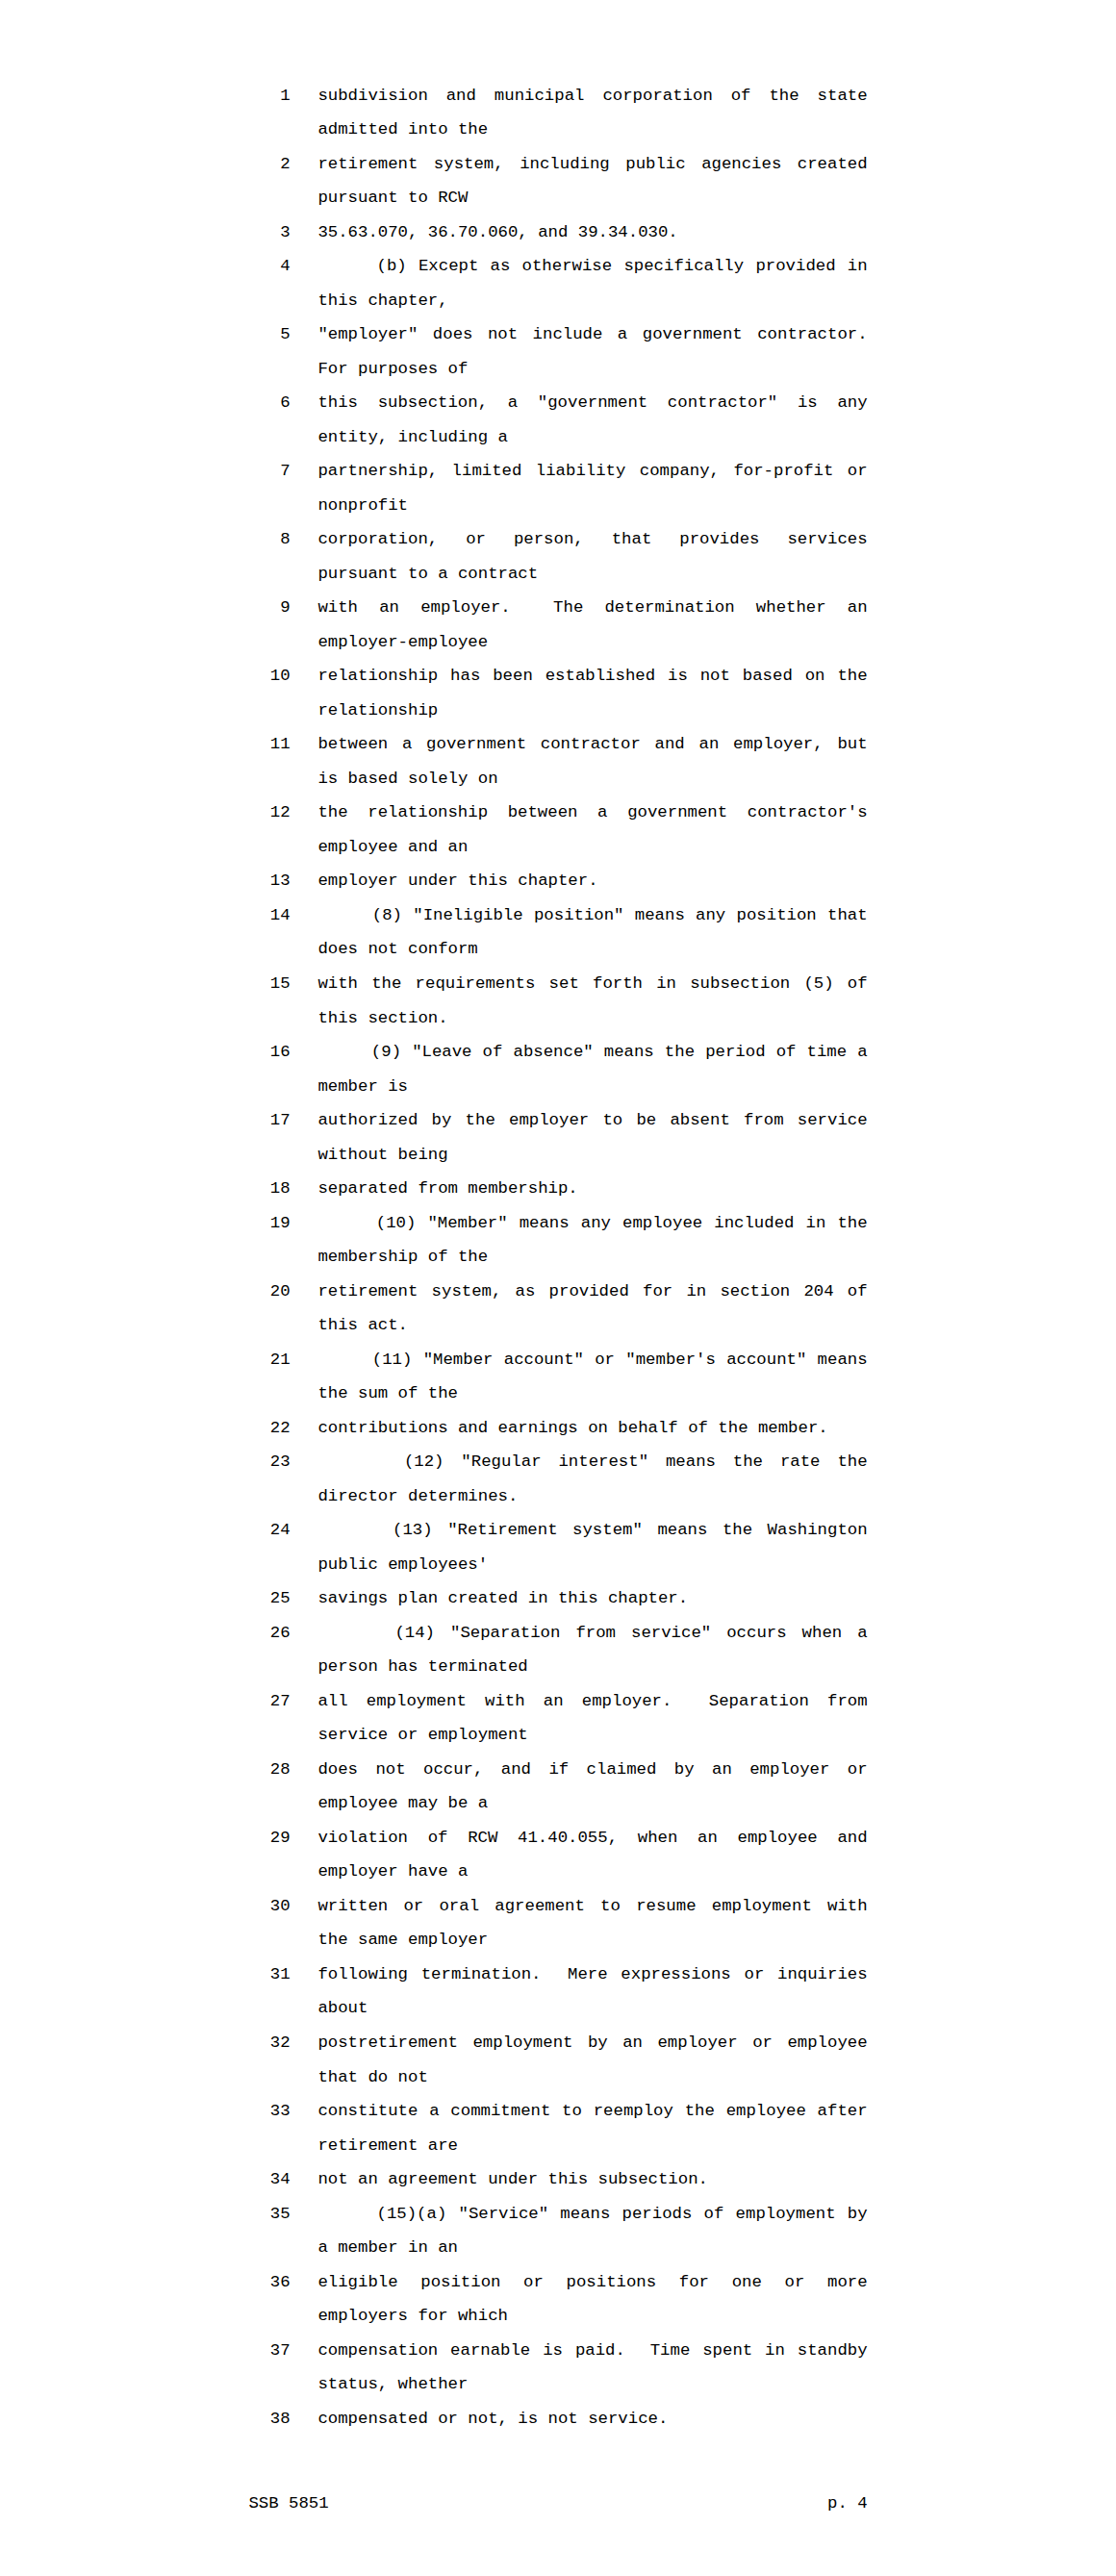subdivision and municipal corporation of the state admitted into the
retirement system, including public agencies created pursuant to RCW
35.63.070, 36.70.060, and 39.34.030.
(b) Except as otherwise specifically provided in this chapter,
"employer" does not include a government contractor. For purposes of
this subsection, a "government contractor" is any entity, including a
partnership, limited liability company, for-profit or nonprofit
corporation, or person, that provides services pursuant to a contract
with an employer. The determination whether an employer-employee
relationship has been established is not based on the relationship
between a government contractor and an employer, but is based solely on
the relationship between a government contractor's employee and an
employer under this chapter.
(8) "Ineligible position" means any position that does not conform
with the requirements set forth in subsection (5) of this section.
(9) "Leave of absence" means the period of time a member is
authorized by the employer to be absent from service without being
separated from membership.
(10) "Member" means any employee included in the membership of the
retirement system, as provided for in section 204 of this act.
(11) "Member account" or "member's account" means the sum of the
contributions and earnings on behalf of the member.
(12) "Regular interest" means the rate the director determines.
(13) "Retirement system" means the Washington public employees'
savings plan created in this chapter.
(14) "Separation from service" occurs when a person has terminated
all employment with an employer. Separation from service or employment
does not occur, and if claimed by an employer or employee may be a
violation of RCW 41.40.055, when an employee and employer have a
written or oral agreement to resume employment with the same employer
following termination. Mere expressions or inquiries about
postretirement employment by an employer or employee that do not
constitute a commitment to reemploy the employee after retirement are
not an agreement under this subsection.
(15)(a) "Service" means periods of employment by a member in an
eligible position or positions for one or more employers for which
compensation earnable is paid. Time spent in standby status, whether
compensated or not, is not service.
SSB 5851
p. 4